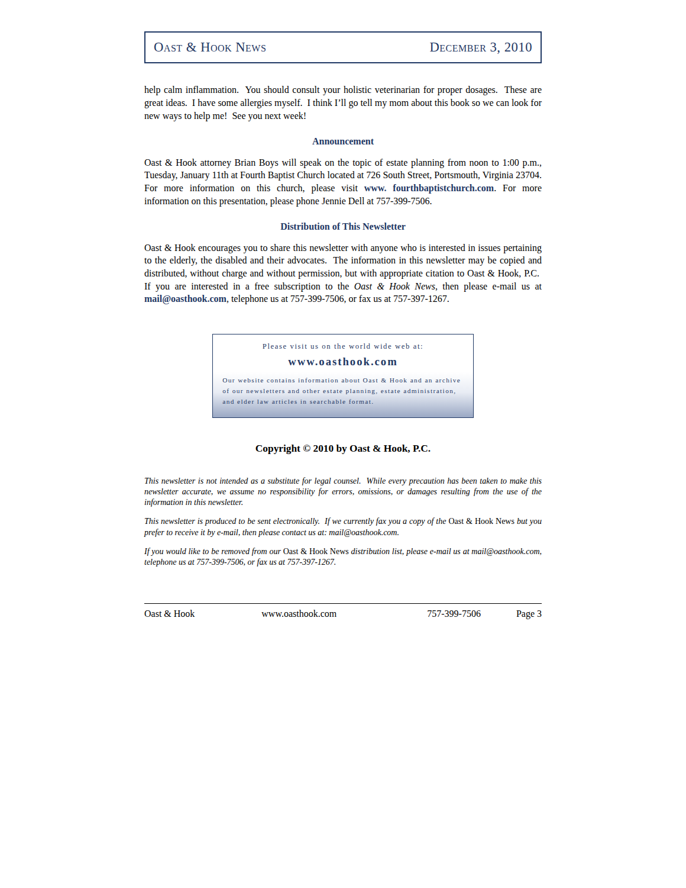Oast & Hook News
December 3, 2010
help calm inflammation. You should consult your holistic veterinarian for proper dosages. These are great ideas. I have some allergies myself. I think I’ll go tell my mom about this book so we can look for new ways to help me! See you next week!
Announcement
Oast & Hook attorney Brian Boys will speak on the topic of estate planning from noon to 1:00 p.m., Tuesday, January 11th at Fourth Baptist Church located at 726 South Street, Portsmouth, Virginia 23704. For more information on this church, please visit www. fourthbaptistchurch.com. For more information on this presentation, please phone Jennie Dell at 757-399-7506.
Distribution of This Newsletter
Oast & Hook encourages you to share this newsletter with anyone who is interested in issues pertaining to the elderly, the disabled and their advocates. The information in this newsletter may be copied and distributed, without charge and without permission, but with appropriate citation to Oast & Hook, P.C. If you are interested in a free subscription to the Oast & Hook News, then please e-mail us at mail@oasthook.com, telephone us at 757-399-7506, or fax us at 757-397-1267.
Please visit us on the world wide web at:
www.oasthook.com
Our website contains information about Oast & Hook and an archive of our newsletters and other estate planning, estate administration, and elder law articles in searchable format.
Copyright © 2010 by Oast & Hook, P.C.
This newsletter is not intended as a substitute for legal counsel. While every precaution has been taken to make this newsletter accurate, we assume no responsibility for errors, omissions, or damages resulting from the use of the information in this newsletter.
This newsletter is produced to be sent electronically. If we currently fax you a copy of the Oast & Hook News but you prefer to receive it by e-mail, then please contact us at: mail@oasthook.com.
If you would like to be removed from our Oast & Hook News distribution list, please e-mail us at mail@oasthook.com, telephone us at 757-399-7506, or fax us at 757-397-1267.
Oast & Hook www.oasthook.com 757-399-7506 Page 3